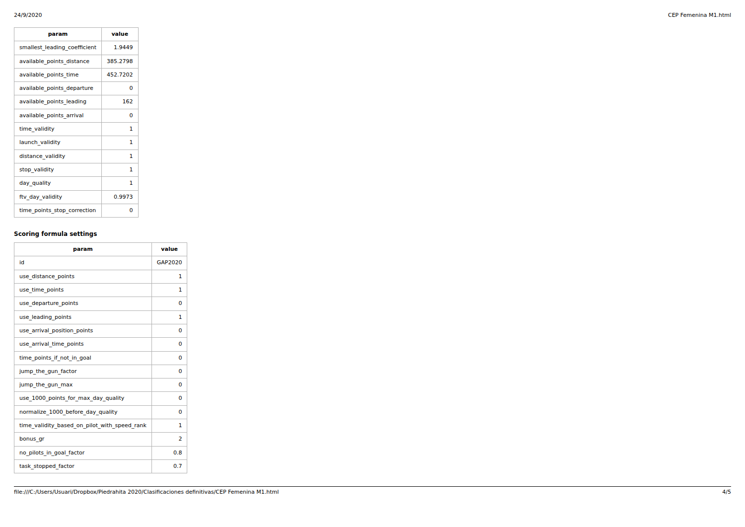24/9/2020 CEP Femenina M1.html
| param | value |
| --- | --- |
| smallest_leading_coefficient | 1.9449 |
| available_points_distance | 385.2798 |
| available_points_time | 452.7202 |
| available_points_departure | 0 |
| available_points_leading | 162 |
| available_points_arrival | 0 |
| time_validity | 1 |
| launch_validity | 1 |
| distance_validity | 1 |
| stop_validity | 1 |
| day_quality | 1 |
| ftv_day_validity | 0.9973 |
| time_points_stop_correction | 0 |
Scoring formula settings
| param | value |
| --- | --- |
| id | GAP2020 |
| use_distance_points | 1 |
| use_time_points | 1 |
| use_departure_points | 0 |
| use_leading_points | 1 |
| use_arrival_position_points | 0 |
| use_arrival_time_points | 0 |
| time_points_if_not_in_goal | 0 |
| jump_the_gun_factor | 0 |
| jump_the_gun_max | 0 |
| use_1000_points_for_max_day_quality | 0 |
| normalize_1000_before_day_quality | 0 |
| time_validity_based_on_pilot_with_speed_rank | 1 |
| bonus_gr | 2 |
| no_pilots_in_goal_factor | 0.8 |
| task_stopped_factor | 0.7 |
file:///C:/Users/Usuari/Dropbox/Piedrahita 2020/Clasificaciones definitivas/CEP Femenina M1.html 4/5